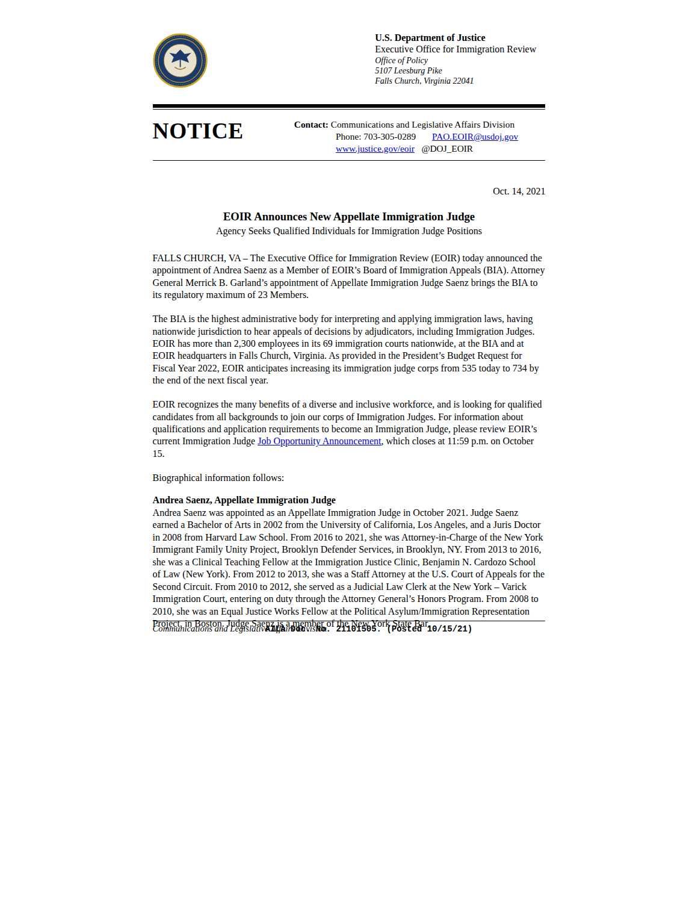U.S. Department of Justice
Executive Office for Immigration Review
Office of Policy
5107 Leesburg Pike
Falls Church, Virginia 22041
NOTICE
Contact: Communications and Legislative Affairs Division
Phone: 703-305-0289 PAO.EOIR@usdoj.gov
www.justice.gov/eoir @DOJ_EOIR
Oct. 14, 2021
EOIR Announces New Appellate Immigration Judge
Agency Seeks Qualified Individuals for Immigration Judge Positions
FALLS CHURCH, VA – The Executive Office for Immigration Review (EOIR) today announced the appointment of Andrea Saenz as a Member of EOIR’s Board of Immigration Appeals (BIA). Attorney General Merrick B. Garland’s appointment of Appellate Immigration Judge Saenz brings the BIA to its regulatory maximum of 23 Members.
The BIA is the highest administrative body for interpreting and applying immigration laws, having nationwide jurisdiction to hear appeals of decisions by adjudicators, including Immigration Judges. EOIR has more than 2,300 employees in its 69 immigration courts nationwide, at the BIA and at EOIR headquarters in Falls Church, Virginia. As provided in the President’s Budget Request for Fiscal Year 2022, EOIR anticipates increasing its immigration judge corps from 535 today to 734 by the end of the next fiscal year.
EOIR recognizes the many benefits of a diverse and inclusive workforce, and is looking for qualified candidates from all backgrounds to join our corps of Immigration Judges. For information about qualifications and application requirements to become an Immigration Judge, please review EOIR’s current Immigration Judge Job Opportunity Announcement, which closes at 11:59 p.m. on October 15.
Biographical information follows:
Andrea Saenz, Appellate Immigration Judge
Andrea Saenz was appointed as an Appellate Immigration Judge in October 2021. Judge Saenz earned a Bachelor of Arts in 2002 from the University of California, Los Angeles, and a Juris Doctor in 2008 from Harvard Law School. From 2016 to 2021, she was Attorney-in-Charge of the New York Immigrant Family Unity Project, Brooklyn Defender Services, in Brooklyn, NY. From 2013 to 2016, she was a Clinical Teaching Fellow at the Immigration Justice Clinic, Benjamin N. Cardozo School of Law (New York). From 2012 to 2013, she was a Staff Attorney at the U.S. Court of Appeals for the Second Circuit. From 2010 to 2012, she served as a Judicial Law Clerk at the New York – Varick Immigration Court, entering on duty through the Attorney General’s Honors Program. From 2008 to 2010, she was an Equal Justice Works Fellow at the Political Asylum/Immigration Representation Project, in Boston. Judge Saenz is a member of the New York State Bar.
Communications and Legislative Affairs Division AILA Doc. No. 21101505. (Posted 10/15/21)